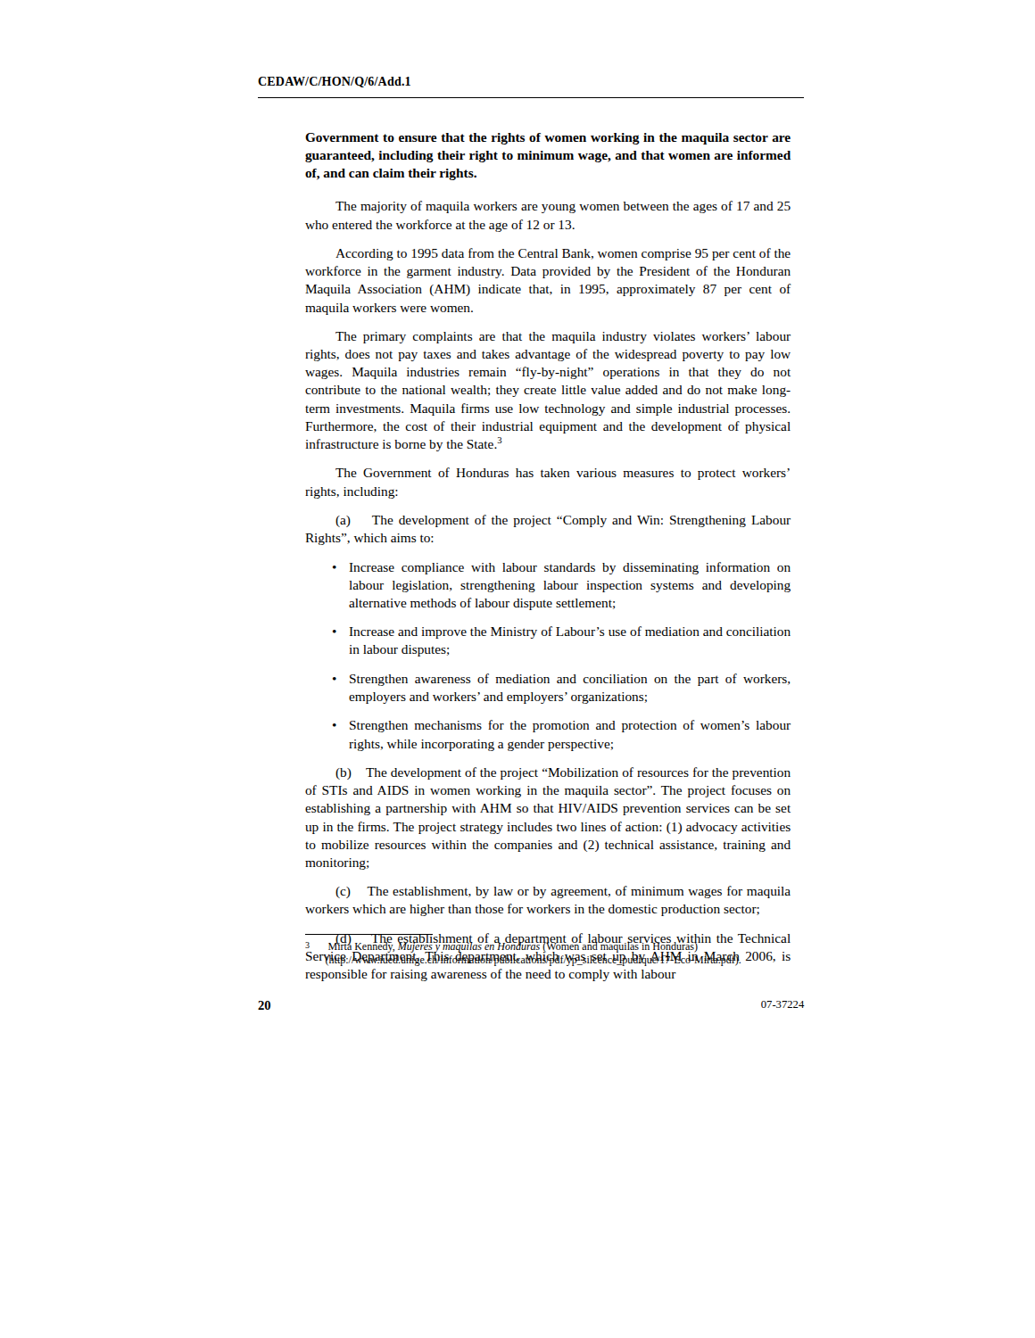CEDAW/C/HON/Q/6/Add.1
Government to ensure that the rights of women working in the maquila sector are guaranteed, including their right to minimum wage, and that women are informed of, and can claim their rights.
The majority of maquila workers are young women between the ages of 17 and 25 who entered the workforce at the age of 12 or 13.
According to 1995 data from the Central Bank, women comprise 95 per cent of the workforce in the garment industry. Data provided by the President of the Honduran Maquila Association (AHM) indicate that, in 1995, approximately 87 per cent of maquila workers were women.
The primary complaints are that the maquila industry violates workers’ labour rights, does not pay taxes and takes advantage of the widespread poverty to pay low wages. Maquila industries remain “fly-by-night” operations in that they do not contribute to the national wealth; they create little value added and do not make long-term investments. Maquila firms use low technology and simple industrial processes. Furthermore, the cost of their industrial equipment and the development of physical infrastructure is borne by the State.3
The Government of Honduras has taken various measures to protect workers’ rights, including:
(a) The development of the project “Comply and Win: Strengthening Labour Rights”, which aims to:
Increase compliance with labour standards by disseminating information on labour legislation, strengthening labour inspection systems and developing alternative methods of labour dispute settlement;
Increase and improve the Ministry of Labour’s use of mediation and conciliation in labour disputes;
Strengthen awareness of mediation and conciliation on the part of workers, employers and workers’ and employers’ organizations;
Strengthen mechanisms for the promotion and protection of women’s labour rights, while incorporating a gender perspective;
(b) The development of the project “Mobilization of resources for the prevention of STIs and AIDS in women working in the maquila sector”. The project focuses on establishing a partnership with AHM so that HIV/AIDS prevention services can be set up in the firms. The project strategy includes two lines of action: (1) advocacy activities to mobilize resources within the companies and (2) technical assistance, training and monitoring;
(c) The establishment, by law or by agreement, of minimum wages for maquila workers which are higher than those for workers in the domestic production sector;
(d) The establishment of a department of labour services within the Technical Service Department. This department, which was set up by AHM in March 2006, is responsible for raising awareness of the need to comply with labour
3 Mirta Kennedy, Mujeres y maquilas en Honduras (Women and maquilas in Honduras) (http://www.iued.unige.ch/information/publications/pdf/yp_silcence_pudique/17-Eco-Mirta.pdf).
20 07-37224